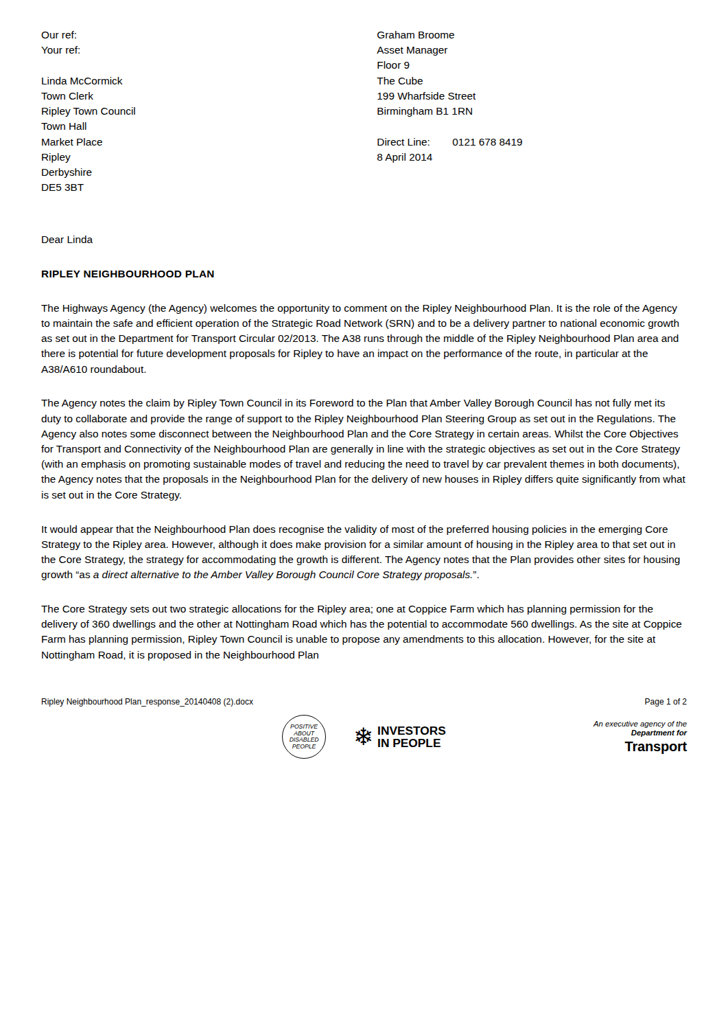Our ref:
Your ref:
Linda McCormick
Town Clerk
Ripley Town Council
Town Hall
Market Place
Ripley
Derbyshire
DE5 3BT
Graham Broome
Asset Manager
Floor 9
The Cube
199 Wharfside Street
Birmingham B1 1RN
Direct Line: 0121 678 8419
8 April 2014
Dear Linda
RIPLEY NEIGHBOURHOOD PLAN
The Highways Agency (the Agency) welcomes the opportunity to comment on the Ripley Neighbourhood Plan. It is the role of the Agency to maintain the safe and efficient operation of the Strategic Road Network (SRN) and to be a delivery partner to national economic growth as set out in the Department for Transport Circular 02/2013. The A38 runs through the middle of the Ripley Neighbourhood Plan area and there is potential for future development proposals for Ripley to have an impact on the performance of the route, in particular at the A38/A610 roundabout.
The Agency notes the claim by Ripley Town Council in its Foreword to the Plan that Amber Valley Borough Council has not fully met its duty to collaborate and provide the range of support to the Ripley Neighbourhood Plan Steering Group as set out in the Regulations. The Agency also notes some disconnect between the Neighbourhood Plan and the Core Strategy in certain areas. Whilst the Core Objectives for Transport and Connectivity of the Neighbourhood Plan are generally in line with the strategic objectives as set out in the Core Strategy (with an emphasis on promoting sustainable modes of travel and reducing the need to travel by car prevalent themes in both documents), the Agency notes that the proposals in the Neighbourhood Plan for the delivery of new houses in Ripley differs quite significantly from what is set out in the Core Strategy.
It would appear that the Neighbourhood Plan does recognise the validity of most of the preferred housing policies in the emerging Core Strategy to the Ripley area. However, although it does make provision for a similar amount of housing in the Ripley area to that set out in the Core Strategy, the strategy for accommodating the growth is different. The Agency notes that the Plan provides other sites for housing growth “as a direct alternative to the Amber Valley Borough Council Core Strategy proposals.”.
The Core Strategy sets out two strategic allocations for the Ripley area; one at Coppice Farm which has planning permission for the delivery of 360 dwellings and the other at Nottingham Road which has the potential to accommodate 560 dwellings. As the site at Coppice Farm has planning permission, Ripley Town Council is unable to propose any amendments to this allocation. However, for the site at Nottingham Road, it is proposed in the Neighbourhood Plan
Ripley Neighbourhood Plan_response_20140408 (2).docx Page 1 of 2
POSITIVE ABOUT DISABLED PEOPLE
❄ INVESTORS
IN PEOPLE
An executive agency of the
Department for
Transport